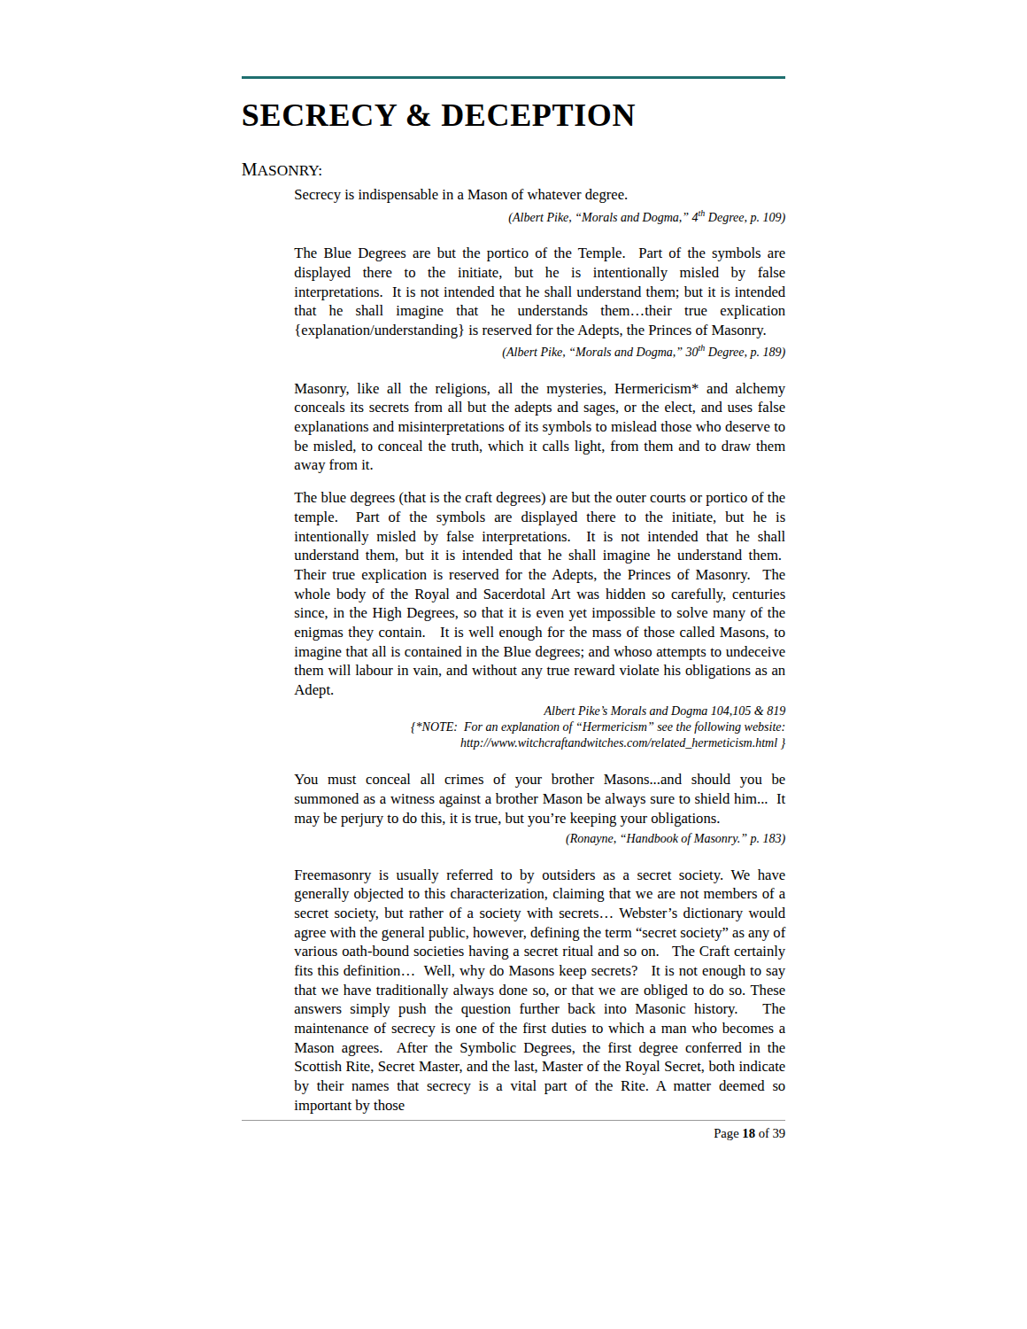SECRECY & DECEPTION
MASONRY:
Secrecy is indispensable in a Mason of whatever degree.
(Albert Pike, “Morals and Dogma,” 4th Degree, p. 109)
The Blue Degrees are but the portico of the Temple. Part of the symbols are displayed there to the initiate, but he is intentionally misled by false interpretations. It is not intended that he shall understand them; but it is intended that he shall imagine that he understands them…their true explication {explanation/understanding} is reserved for the Adepts, the Princes of Masonry.
(Albert Pike, “Morals and Dogma,” 30th Degree, p. 189)
Masonry, like all the religions, all the mysteries, Hermericism* and alchemy conceals its secrets from all but the adepts and sages, or the elect, and uses false explanations and misinterpretations of its symbols to mislead those who deserve to be misled, to conceal the truth, which it calls light, from them and to draw them away from it.
The blue degrees (that is the craft degrees) are but the outer courts or portico of the temple. Part of the symbols are displayed there to the initiate, but he is intentionally misled by false interpretations. It is not intended that he shall understand them, but it is intended that he shall imagine he understand them. Their true explication is reserved for the Adepts, the Princes of Masonry. The whole body of the Royal and Sacerdotal Art was hidden so carefully, centuries since, in the High Degrees, so that it is even yet impossible to solve many of the enigmas they contain. It is well enough for the mass of those called Masons, to imagine that all is contained in the Blue degrees; and whoso attempts to undeceive them will labour in vain, and without any true reward violate his obligations as an Adept.
Albert Pike’s Morals and Dogma 104,105 & 819 {*NOTE: For an explanation of “Hermericism” see the following website: http://www.witchcraftandwitches.com/related_hermeticism.html }
You must conceal all crimes of your brother Masons...and should you be summoned as a witness against a brother Mason be always sure to shield him... It may be perjury to do this, it is true, but you’re keeping your obligations.
(Ronayne, “Handbook of Masonry.” p. 183)
Freemasonry is usually referred to by outsiders as a secret society. We have generally objected to this characterization, claiming that we are not members of a secret society, but rather of a society with secrets… Webster’s dictionary would agree with the general public, however, defining the term “secret society” as any of various oath-bound societies having a secret ritual and so on. The Craft certainly fits this definition… Well, why do Masons keep secrets? It is not enough to say that we have traditionally always done so, or that we are obliged to do so. These answers simply push the question further back into Masonic history. The maintenance of secrecy is one of the first duties to which a man who becomes a Mason agrees. After the Symbolic Degrees, the first degree conferred in the Scottish Rite, Secret Master, and the last, Master of the Royal Secret, both indicate by their names that secrecy is a vital part of the Rite. A matter deemed so important by those
Page 18 of 39